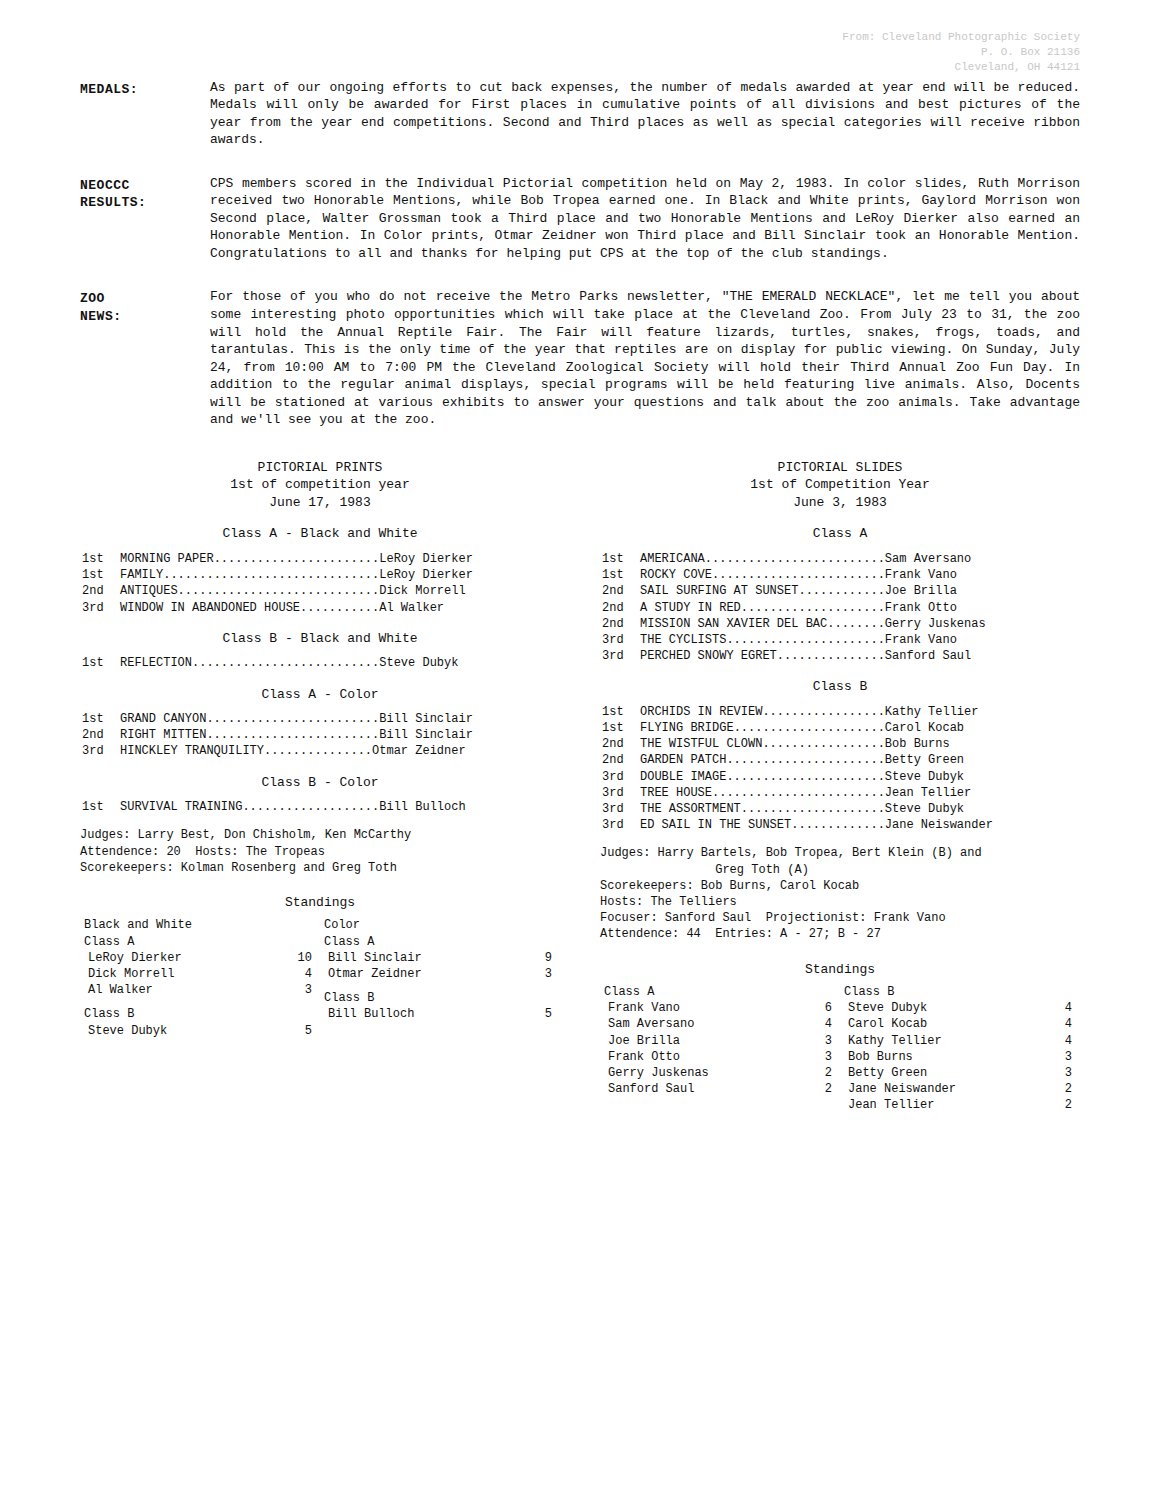From: Cleveland Photographic Society
P. O. Box 21136
Cleveland, OH 44121
MEDALS:
As part of our ongoing efforts to cut back expenses, the number of medals awarded at year end will be reduced. Medals will only be awarded for First places in cumulative points of all divisions and best pictures of the year from the year end competitions. Second and Third places as well as special categories will receive ribbon awards.
NEOCCC
RESULTS:
CPS members scored in the Individual Pictorial competition held on May 2, 1983. In color slides, Ruth Morrison received two Honorable Mentions, while Bob Tropea earned one. In Black and White prints, Gaylord Morrison won Second place, Walter Grossman took a Third place and two Honorable Mentions and LeRoy Dierker also earned an Honorable Mention. In Color prints, Otmar Zeidner won Third place and Bill Sinclair took an Honorable Mention. Congratulations to all and thanks for helping put CPS at the top of the club standings.
ZOO
NEWS:
For those of you who do not receive the Metro Parks newsletter, "THE EMERALD NECKLACE", let me tell you about some interesting photo opportunities which will take place at the Cleveland Zoo. From July 23 to 31, the zoo will hold the Annual Reptile Fair. The Fair will feature lizards, turtles, snakes, frogs, toads, and tarantulas. This is the only time of the year that reptiles are on display for public viewing. On Sunday, July 24, from 10:00 AM to 7:00 PM the Cleveland Zoological Society will hold their Third Annual Zoo Fun Day. In addition to the regular animal displays, special programs will be held featuring live animals. Also, Docents will be stationed at various exhibits to answer your questions and talk about the zoo animals. Take advantage and we'll see you at the zoo.
PICTORIAL PRINTS
1st of competition year
June 17, 1983
Class A - Black and White
| 1st | MORNING PAPER ....................... LeRoy Dierker |
| 1st | FAMILY .............................. LeRoy Dierker |
| 2nd | ANTIQUES ............................ Dick Morrell |
| 3rd | WINDOW IN ABANDONED HOUSE ........... Al Walker |
Class B - Black and White
| 1st | REFLECTION .......................... Steve Dubyk |
Class A - Color
| 1st | GRAND CANYON ........................ Bill Sinclair |
| 2nd | RIGHT MITTEN ........................ Bill Sinclair |
| 3rd | HINCKLEY TRANQUILITY ............... Otmar Zeidner |
Class B - Color
| 1st | SURVIVAL TRAINING ................... Bill Bulloch |
Judges: Larry Best, Don Chisholm, Ken McCarthy
Attendence: 20 Hosts: The Tropeas
Scorekeepers: Kolman Rosenberg and Greg Toth
Standings
| Black and White Class A / LeRoy Dierker / 10 / / Dick Morrell / 4 / / Al Walker / 3 / Class B / Steve Dubyk / 5 / | Color Class A / Bill Sinclair / 9 / / Otmar Zeidner / 3 / Class B / Bill Bulloch / 5 / |
PICTORIAL SLIDES
1st of Competition Year
June 3, 1983
Class A
| 1st | AMERICANA ......................... Sam Aversano |
| 1st | ROCKY COVE ........................ Frank Vano |
| 2nd | SAIL SURFING AT SUNSET ............ Joe Brilla |
| 2nd | A STUDY IN RED .................... Frank Otto |
| 2nd | MISSION SAN XAVIER DEL BAC ........ Gerry Juskenas |
| 3rd | THE CYCLISTS ...................... Frank Vano |
| 3rd | PERCHED SNOWY EGRET ............... Sanford Saul |
Class B
| 1st | ORCHIDS IN REVIEW ................. Kathy Tellier |
| 1st | FLYING BRIDGE ..................... Carol Kocab |
| 2nd | THE WISTFUL CLOWN ................. Bob Burns |
| 2nd | GARDEN PATCH ...................... Betty Green |
| 3rd | DOUBLE IMAGE ...................... Steve Dubyk |
| 3rd | TREE HOUSE ........................ Jean Tellier |
| 3rd | THE ASSORTMENT .................... Steve Dubyk |
| 3rd | ED SAIL IN THE SUNSET ............. Jane Neiswander |
Judges: Harry Bartels, Bob Tropea, Bert Klein (B) and
Greg Toth (A)
Scorekeepers: Bob Burns, Carol Kocab
Hosts: The Telliers
Focuser: Sanford Saul Projectionist: Frank Vano
Attendence: 44 Entries: A - 27; B - 27
Standings
| Class A / Frank Vano / 6 / / Sam Aversano / 4 / / Joe Brilla / 3 / / Frank Otto / 3 / / Gerry Juskenas / 2 / / Sanford Saul / 2 / | Class B / Steve Dubyk / 4 / / Carol Kocab / 4 / / Kathy Tellier / 4 / / Bob Burns / 3 / / Betty Green / 3 / / Jane Neiswander / 2 / / Jean Tellier / 2 / |